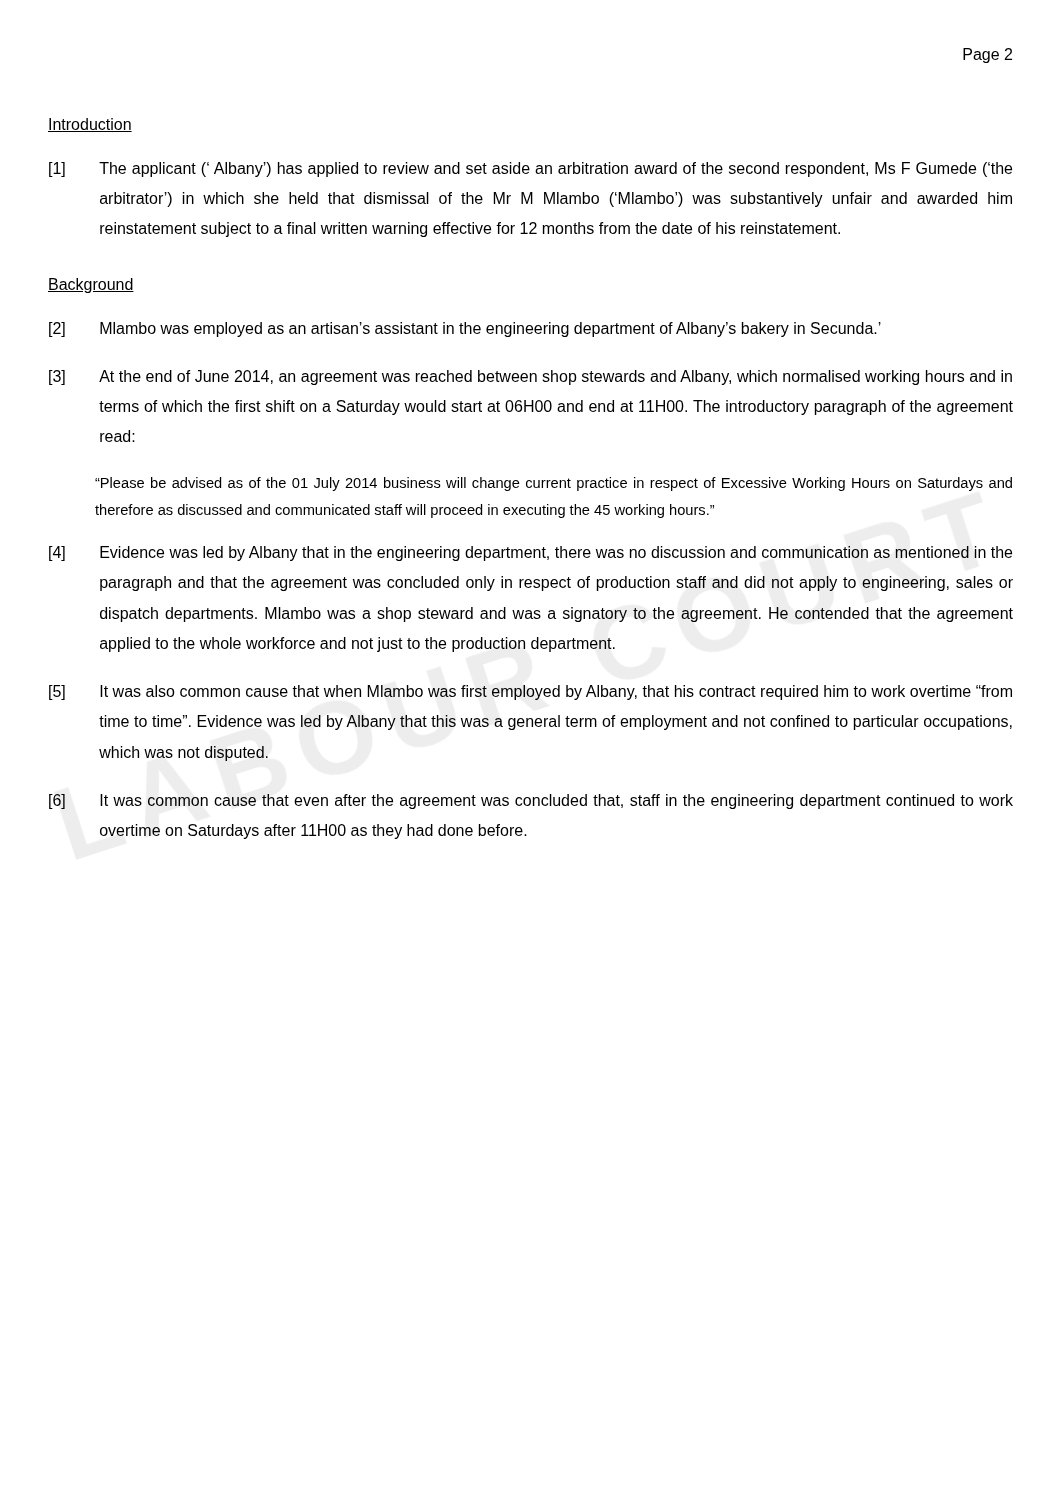LABOUR COURT
Page 2
Introduction
[1] The applicant (‘ Albany’) has applied to review and set aside an arbitration award of the second respondent, Ms F Gumede (‘the arbitrator’) in which she held that dismissal of the Mr M Mlambo (‘Mlambo’) was substantively unfair and awarded him reinstatement subject to a final written warning effective for 12 months from the date of his reinstatement.
Background
[2] Mlambo was employed as an artisan’s assistant in the engineering department of Albany’s bakery in Secunda.’
[3] At the end of June 2014, an agreement was reached between shop stewards and Albany, which normalised working hours and in terms of which the first shift on a Saturday would start at 06H00 and end at 11H00. The introductory paragraph of the agreement read:
“Please be advised as of the 01 July 2014 business will change current practice in respect of Excessive Working Hours on Saturdays and therefore as discussed and communicated staff will proceed in executing the 45 working hours.”
[4] Evidence was led by Albany that in the engineering department, there was no discussion and communication as mentioned in the paragraph and that the agreement was concluded only in respect of production staff and did not apply to engineering, sales or dispatch departments. Mlambo was a shop steward and was a signatory to the agreement. He contended that the agreement applied to the whole workforce and not just to the production department.
[5] It was also common cause that when Mlambo was first employed by Albany, that his contract required him to work overtime “from time to time”. Evidence was led by Albany that this was a general term of employment and not confined to particular occupations, which was not disputed.
[6] It was common cause that even after the agreement was concluded that, staff in the engineering department continued to work overtime on Saturdays after 11H00 as they had done before.